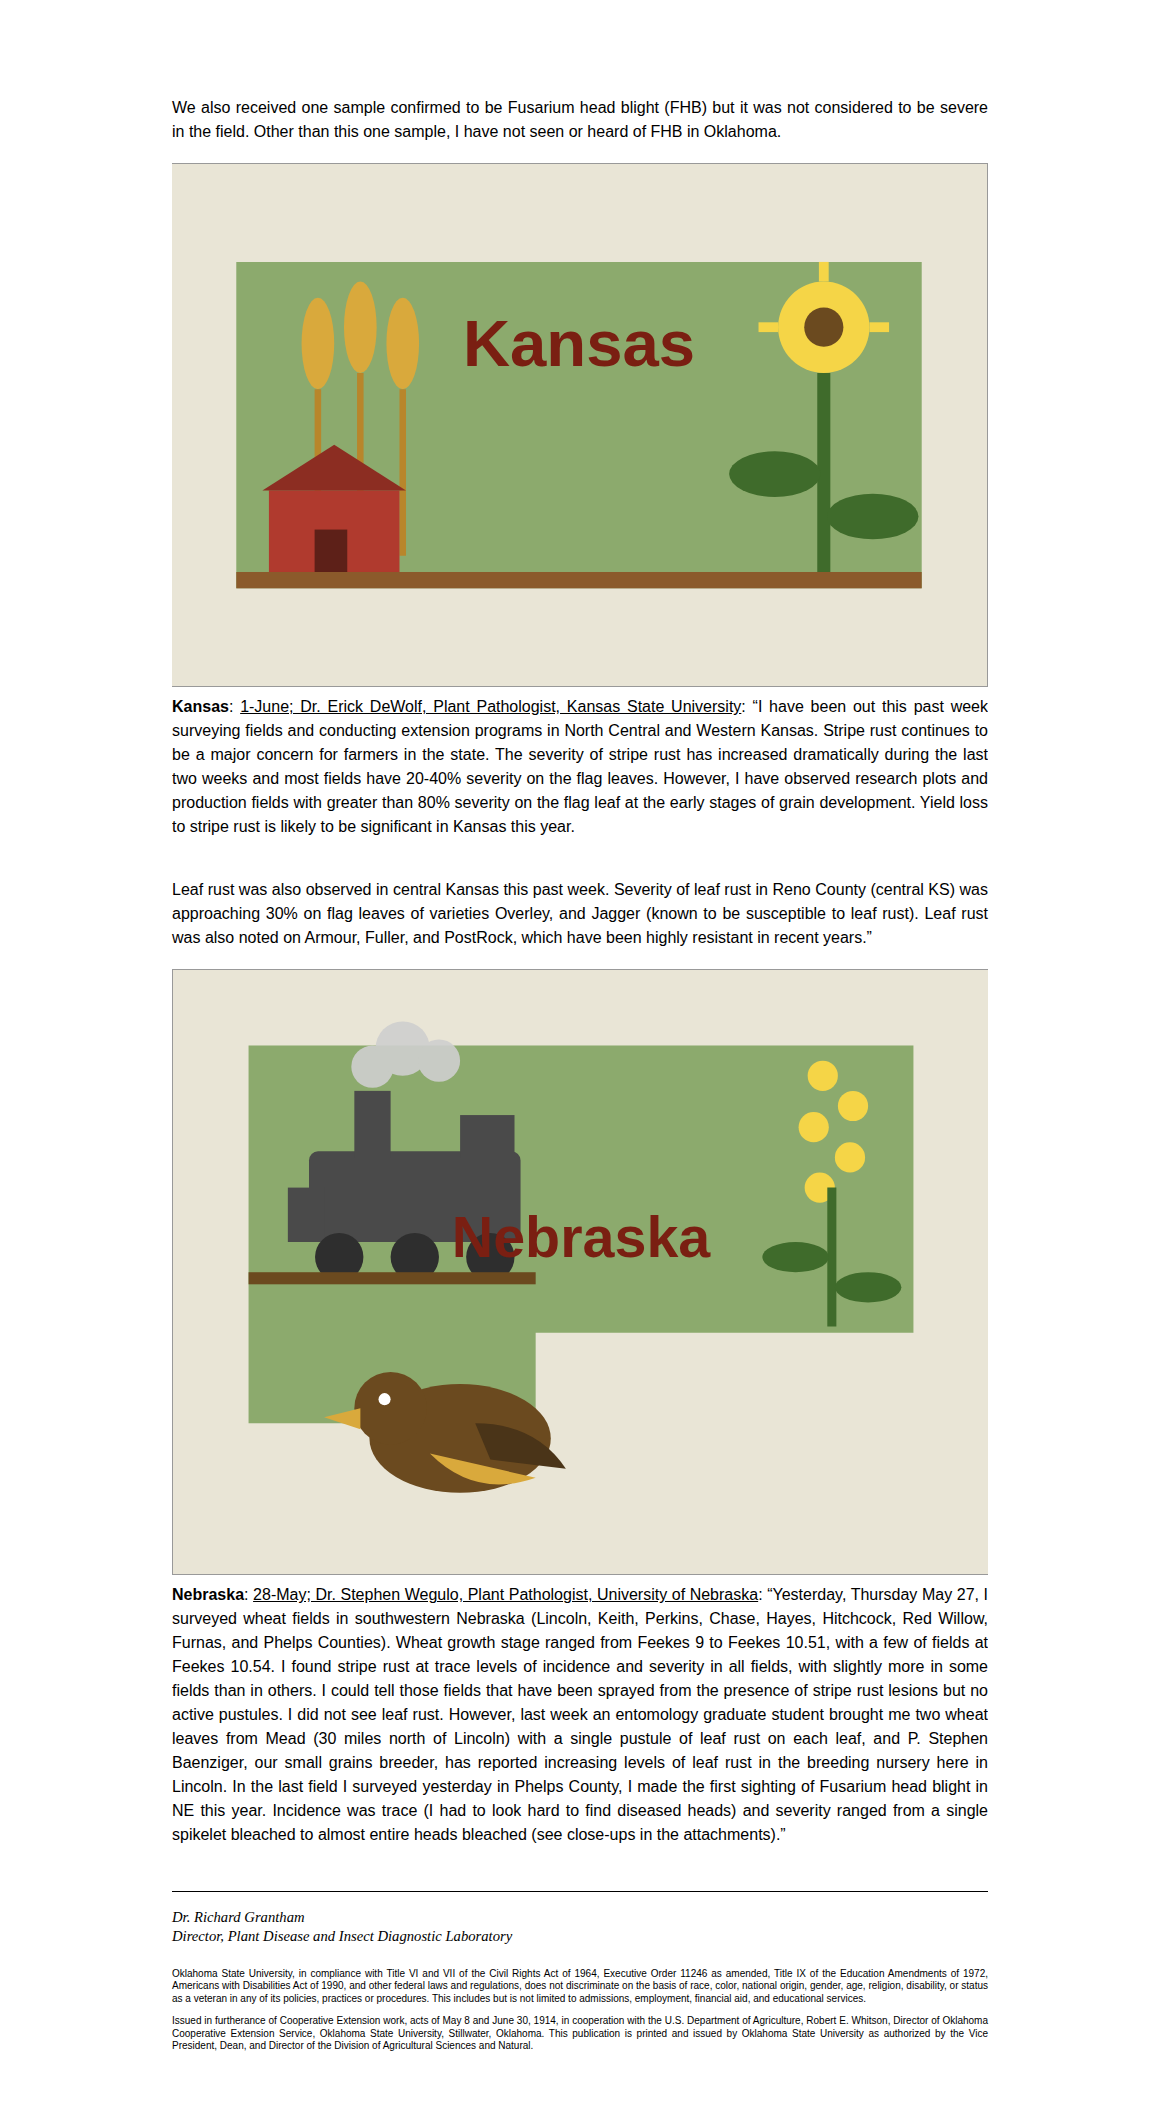We also received one sample confirmed to be Fusarium head blight (FHB) but it was not considered to be severe in the field. Other than this one sample, I have not seen or heard of FHB in Oklahoma.
Kansas
Kansas: 1-June; Dr. Erick DeWolf, Plant Pathologist, Kansas State University: “I have been out this past week surveying fields and conducting extension programs in North Central and Western Kansas. Stripe rust continues to be a major concern for farmers in the state. The severity of stripe rust has increased dramatically during the last two weeks and most fields have 20-40% severity on the flag leaves. However, I have observed research plots and production fields with greater than 80% severity on the flag leaf at the early stages of grain development. Yield loss to stripe rust is likely to be significant in Kansas this year.
Leaf rust was also observed in central Kansas this past week. Severity of leaf rust in Reno County (central KS) was approaching 30% on flag leaves of varieties Overley, and Jagger (known to be susceptible to leaf rust). Leaf rust was also noted on Armour, Fuller, and PostRock, which have been highly resistant in recent years.”
Nebraska
Nebraska: 28-May; Dr. Stephen Wegulo, Plant Pathologist, University of Nebraska: “Yesterday, Thursday May 27, I surveyed wheat fields in southwestern Nebraska (Lincoln, Keith, Perkins, Chase, Hayes, Hitchcock, Red Willow, Furnas, and Phelps Counties). Wheat growth stage ranged from Feekes 9 to Feekes 10.51, with a few of fields at Feekes 10.54. I found stripe rust at trace levels of incidence and severity in all fields, with slightly more in some fields than in others. I could tell those fields that have been sprayed from the presence of stripe rust lesions but no active pustules. I did not see leaf rust. However, last week an entomology graduate student brought me two wheat leaves from Mead (30 miles north of Lincoln) with a single pustule of leaf rust on each leaf, and P. Stephen Baenziger, our small grains breeder, has reported increasing levels of leaf rust in the breeding nursery here in Lincoln. In the last field I surveyed yesterday in Phelps County, I made the first sighting of Fusarium head blight in NE this year. Incidence was trace (I had to look hard to find diseased heads) and severity ranged from a single spikelet bleached to almost entire heads bleached (see close-ups in the attachments).”
Dr. Richard Grantham
Director, Plant Disease and Insect Diagnostic Laboratory
Oklahoma State University, in compliance with Title VI and VII of the Civil Rights Act of 1964, Executive Order 11246 as amended, Title IX of the Education Amendments of 1972, Americans with Disabilities Act of 1990, and other federal laws and regulations, does not discriminate on the basis of race, color, national origin, gender, age, religion, disability, or status as a veteran in any of its policies, practices or procedures. This includes but is not limited to admissions, employment, financial aid, and educational services.
Issued in furtherance of Cooperative Extension work, acts of May 8 and June 30, 1914, in cooperation with the U.S. Department of Agriculture, Robert E. Whitson, Director of Oklahoma Cooperative Extension Service, Oklahoma State University, Stillwater, Oklahoma. This publication is printed and issued by Oklahoma State University as authorized by the Vice President, Dean, and Director of the Division of Agricultural Sciences and Natural.